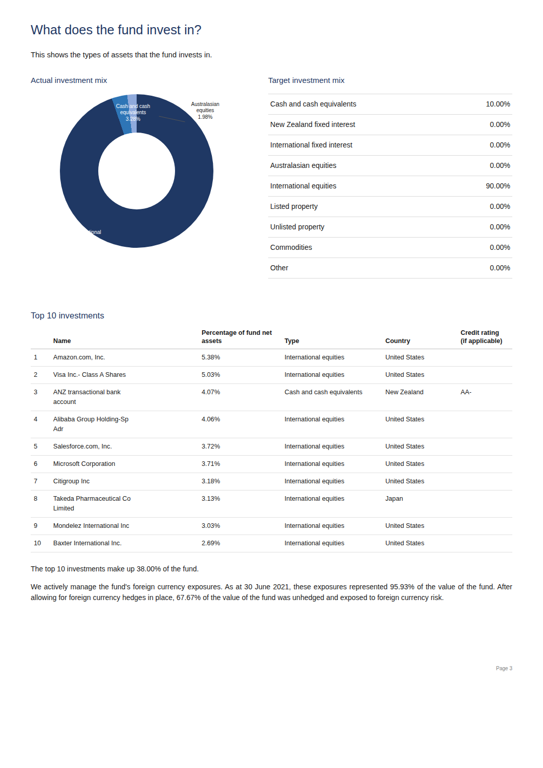What does the fund invest in?
This shows the types of assets that the fund invests in.
Actual investment mix
Cash and cash
equivalents
3.28%
Australasian
equities
1.98%
International
equities
94.74%
Target investment mix
| Cash and cash equivalents | 10.00% |
| New Zealand fixed interest | 0.00% |
| International fixed interest | 0.00% |
| Australasian equities | 0.00% |
| International equities | 90.00% |
| Listed property | 0.00% |
| Unlisted property | 0.00% |
| Commodities | 0.00% |
| Other | 0.00% |
Top 10 investments
| | Name | Percentage of fund net assets | Type | Country | Credit rating (if applicable) |
| --- | --- | --- | --- | --- | --- |
| 1 | Amazon.com, Inc. | 5.38% | International equities | United States | |
| 2 | Visa Inc.- Class A Shares | 5.03% | International equities | United States | |
| 3 | ANZ transactional bank account | 4.07% | Cash and cash equivalents | New Zealand | AA- |
| 4 | Alibaba Group Holding-Sp Adr | 4.06% | International equities | United States | |
| 5 | Salesforce.com, Inc. | 3.72% | International equities | United States | |
| 6 | Microsoft Corporation | 3.71% | International equities | United States | |
| 7 | Citigroup Inc | 3.18% | International equities | United States | |
| 8 | Takeda Pharmaceutical Co Limited | 3.13% | International equities | Japan | |
| 9 | Mondelez International Inc | 3.03% | International equities | United States | |
| 10 | Baxter International Inc. | 2.69% | International equities | United States | |
The top 10 investments make up 38.00% of the fund.
We actively manage the fund's foreign currency exposures. As at 30 June 2021, these exposures represented 95.93% of the value of the fund. After allowing for foreign currency hedges in place, 67.67% of the value of the fund was unhedged and exposed to foreign currency risk.
Page 3